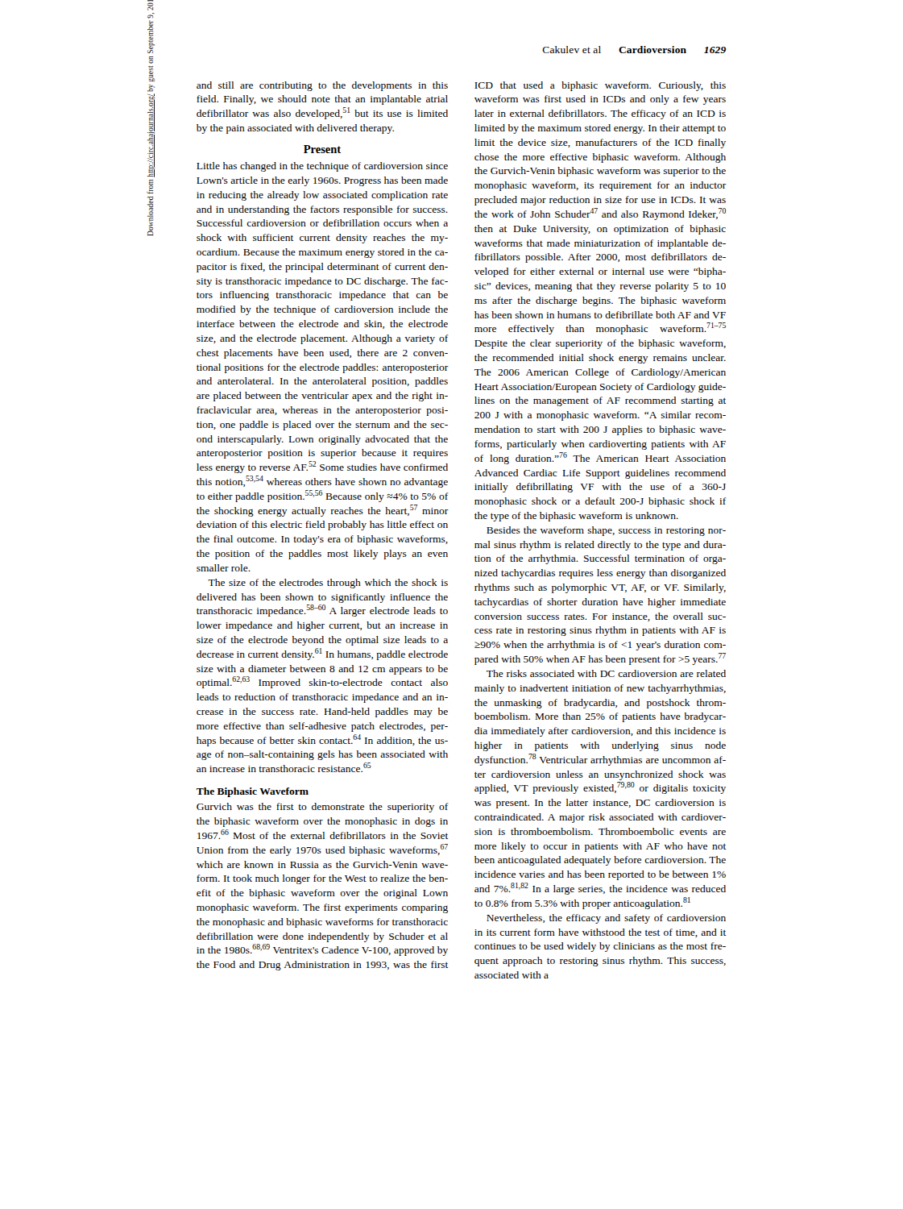Downloaded from http://circ.ahajournals.org/ by guest on September 9, 2017
Cakulev et al Cardioversion 1629
and still are contributing to the developments in this field. Finally, we should note that an implantable atrial defibrillator was also developed,51 but its use is limited by the pain associated with delivered therapy.
Present
Little has changed in the technique of cardioversion since Lown's article in the early 1960s. Progress has been made in reducing the already low associated complication rate and in understanding the factors responsible for success. Successful cardioversion or defibrillation occurs when a shock with sufficient current density reaches the myocardium. Because the maximum energy stored in the capacitor is fixed, the principal determinant of current density is transthoracic impedance to DC discharge. The factors influencing transthoracic impedance that can be modified by the technique of cardioversion include the interface between the electrode and skin, the electrode size, and the electrode placement. Although a variety of chest placements have been used, there are 2 conventional positions for the electrode paddles: anteroposterior and anterolateral. In the anterolateral position, paddles are placed between the ventricular apex and the right infraclavicular area, whereas in the anteroposterior position, one paddle is placed over the sternum and the second interscapularly. Lown originally advocated that the anteroposterior position is superior because it requires less energy to reverse AF.52 Some studies have confirmed this notion,53,54 whereas others have shown no advantage to either paddle position.55,56 Because only ≈4% to 5% of the shocking energy actually reaches the heart,57 minor deviation of this electric field probably has little effect on the final outcome. In today's era of biphasic waveforms, the position of the paddles most likely plays an even smaller role.
The size of the electrodes through which the shock is delivered has been shown to significantly influence the transthoracic impedance.58–60 A larger electrode leads to lower impedance and higher current, but an increase in size of the electrode beyond the optimal size leads to a decrease in current density.61 In humans, paddle electrode size with a diameter between 8 and 12 cm appears to be optimal.62,63 Improved skin-to-electrode contact also leads to reduction of transthoracic impedance and an increase in the success rate. Hand-held paddles may be more effective than self-adhesive patch electrodes, perhaps because of better skin contact.64 In addition, the usage of non–salt-containing gels has been associated with an increase in transthoracic resistance.65
The Biphasic Waveform
Gurvich was the first to demonstrate the superiority of the biphasic waveform over the monophasic in dogs in 1967.66 Most of the external defibrillators in the Soviet Union from the early 1970s used biphasic waveforms,67 which are known in Russia as the Gurvich-Venin waveform. It took much longer for the West to realize the benefit of the biphasic waveform over the original Lown monophasic waveform. The first experiments comparing the monophasic and biphasic waveforms for transthoracic defibrillation were done independently by Schuder et al in the 1980s.68,69 Ventritex's Cadence V-100, approved by the Food and Drug Administration in 1993, was the first ICD that used a biphasic waveform. Curiously, this waveform was first used in ICDs and only a few years later in external defibrillators. The efficacy of an ICD is limited by the maximum stored energy. In their attempt to limit the device size, manufacturers of the ICD finally chose the more effective biphasic waveform. Although the Gurvich-Venin biphasic waveform was superior to the monophasic waveform, its requirement for an inductor precluded major reduction in size for use in ICDs. It was the work of John Schuder47 and also Raymond Ideker,70 then at Duke University, on optimization of biphasic waveforms that made miniaturization of implantable defibrillators possible. After 2000, most defibrillators developed for either external or internal use were “biphasic” devices, meaning that they reverse polarity 5 to 10 ms after the discharge begins. The biphasic waveform has been shown in humans to defibrillate both AF and VF more effectively than monophasic waveform.71–75 Despite the clear superiority of the biphasic waveform, the recommended initial shock energy remains unclear. The 2006 American College of Cardiology/American Heart Association/European Society of Cardiology guidelines on the management of AF recommend starting at 200 J with a monophasic waveform. “A similar recommendation to start with 200 J applies to biphasic waveforms, particularly when cardioverting patients with AF of long duration.”76 The American Heart Association Advanced Cardiac Life Support guidelines recommend initially defibrillating VF with the use of a 360-J monophasic shock or a default 200-J biphasic shock if the type of the biphasic waveform is unknown.
Besides the waveform shape, success in restoring normal sinus rhythm is related directly to the type and duration of the arrhythmia. Successful termination of organized tachycardias requires less energy than disorganized rhythms such as polymorphic VT, AF, or VF. Similarly, tachycardias of shorter duration have higher immediate conversion success rates. For instance, the overall success rate in restoring sinus rhythm in patients with AF is ≥90% when the arrhythmia is of <1 year's duration compared with 50% when AF has been present for >5 years.77
The risks associated with DC cardioversion are related mainly to inadvertent initiation of new tachyarrhythmias, the unmasking of bradycardia, and postshock thromboembolism. More than 25% of patients have bradycardia immediately after cardioversion, and this incidence is higher in patients with underlying sinus node dysfunction.78 Ventricular arrhythmias are uncommon after cardioversion unless an unsynchronized shock was applied, VT previously existed,79,80 or digitalis toxicity was present. In the latter instance, DC cardioversion is contraindicated. A major risk associated with cardioversion is thromboembolism. Thromboembolic events are more likely to occur in patients with AF who have not been anticoagulated adequately before cardioversion. The incidence varies and has been reported to be between 1% and 7%.81,82 In a large series, the incidence was reduced to 0.8% from 5.3% with proper anticoagulation.81
Nevertheless, the efficacy and safety of cardioversion in its current form have withstood the test of time, and it continues to be used widely by clinicians as the most frequent approach to restoring sinus rhythm. This success, associated with a